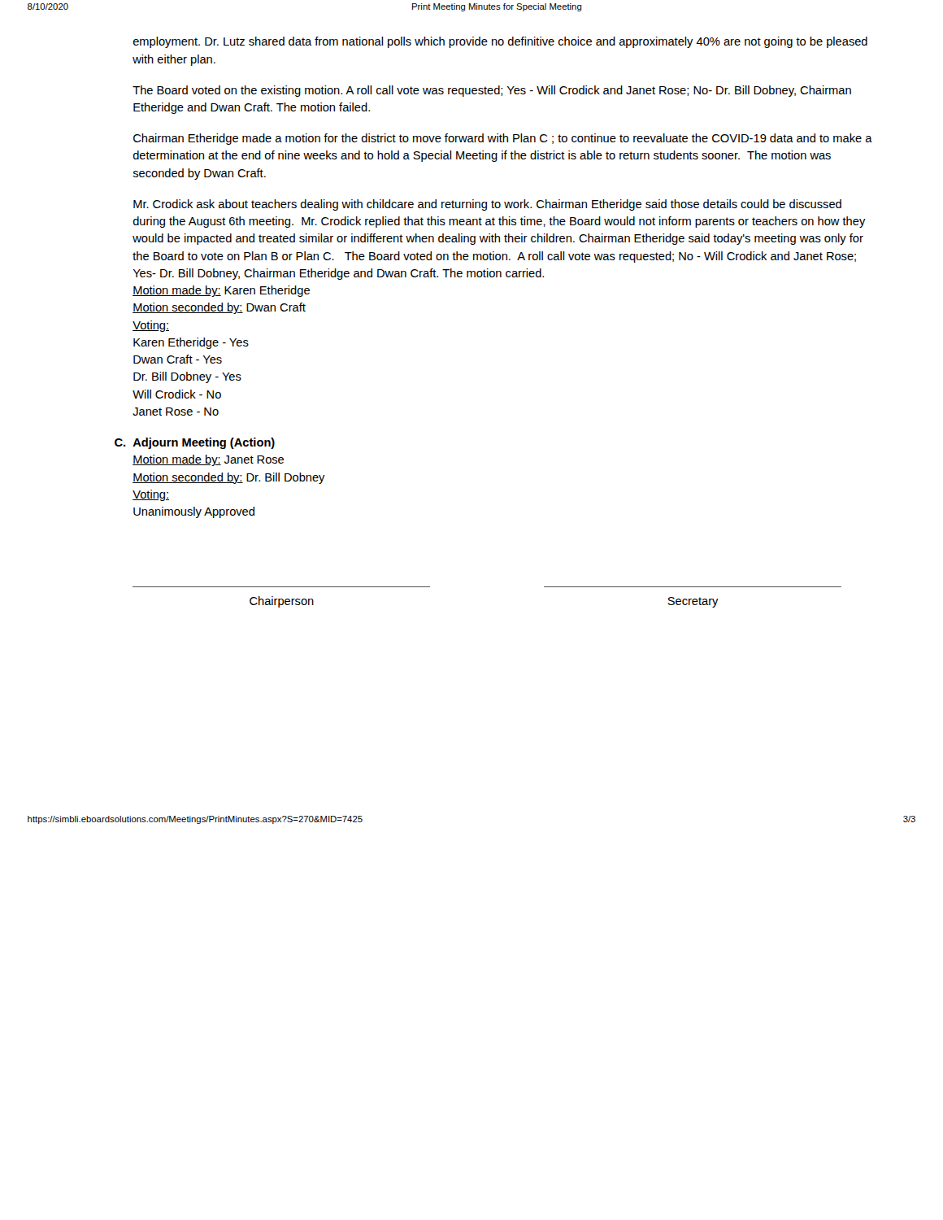8/10/2020 Print Meeting Minutes for Special Meeting
employment. Dr. Lutz shared data from national polls which provide no definitive choice and approximately 40% are not going to be pleased with either plan.
The Board voted on the existing motion. A roll call vote was requested; Yes - Will Crodick and Janet Rose; No- Dr. Bill Dobney, Chairman Etheridge and Dwan Craft. The motion failed.
Chairman Etheridge made a motion for the district to move forward with Plan C ; to continue to reevaluate the COVID-19 data and to make a determination at the end of nine weeks and to hold a Special Meeting if the district is able to return students sooner. The motion was seconded by Dwan Craft.
Mr. Crodick ask about teachers dealing with childcare and returning to work. Chairman Etheridge said those details could be discussed during the August 6th meeting. Mr. Crodick replied that this meant at this time, the Board would not inform parents or teachers on how they would be impacted and treated similar or indifferent when dealing with their children. Chairman Etheridge said today's meeting was only for the Board to vote on Plan B or Plan C. The Board voted on the motion. A roll call vote was requested; No - Will Crodick and Janet Rose; Yes- Dr. Bill Dobney, Chairman Etheridge and Dwan Craft. The motion carried.
Motion made by: Karen Etheridge
Motion seconded by: Dwan Craft
Voting:
Karen Etheridge - Yes
Dwan Craft - Yes
Dr. Bill Dobney - Yes
Will Crodick - No
Janet Rose - No
C.
Adjourn Meeting (Action)
Motion made by: Janet Rose
Motion seconded by: Dr. Bill Dobney
Voting:
Unanimously Approved
Chairperson
Secretary
https://simbli.eboardsolutions.com/Meetings/PrintMinutes.aspx?S=270&MID=7425 3/3